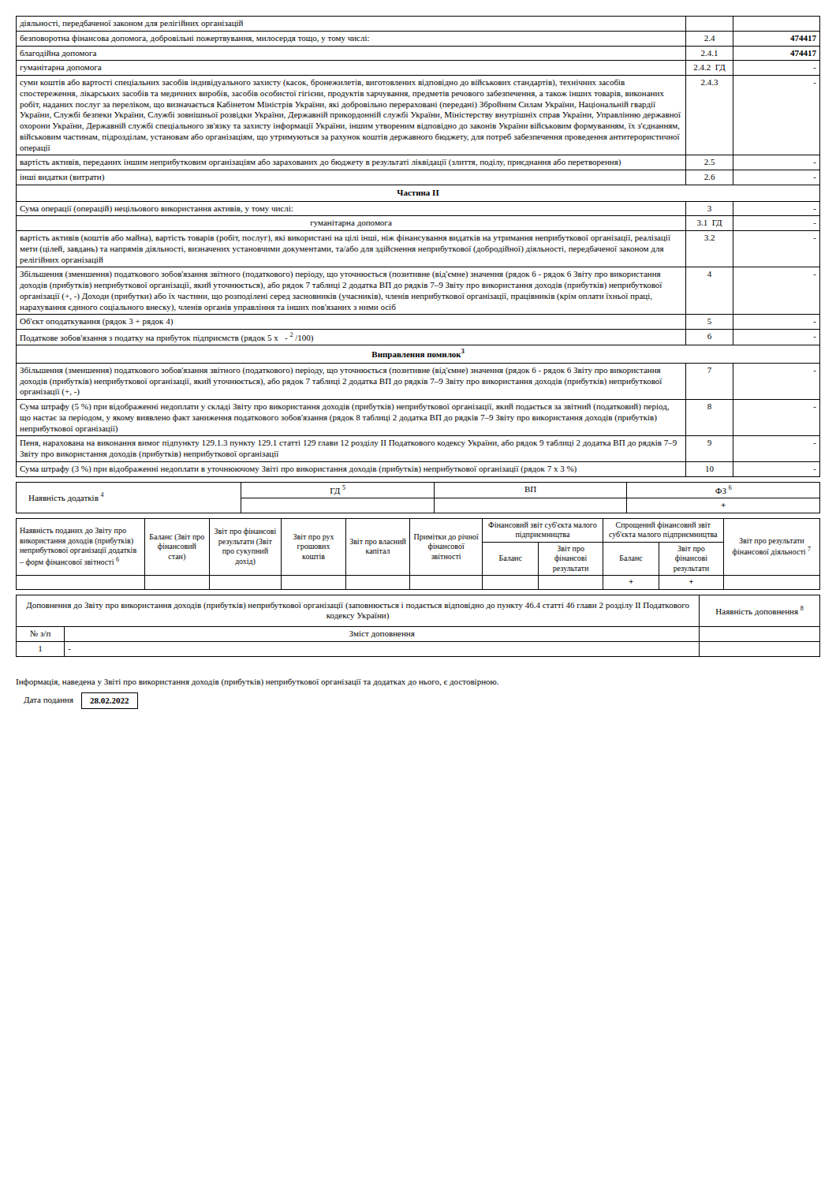| діяльності, передбаченої законом для релігійних організацій | | |
| безповоротна фінансова допомога, добровільні пожертвування, милосердя тощо, у тому числі: | 2.4 | 474417 |
| благодійна допомога | 2.4.1 | 474417 |
| гуманітарна допомога | 2.4.2 ГД | - |
| суми коштів або вартості спеціальних засобів індивідуального захисту (касок, бронежилетів, виготовлених відповідно до військових стандартів), технічних засобів спостереження, лікарських засобів та медичних виробів, засобів особистої гігієни, продуктів харчування, предметів речового забезпечення, а також інших товарів, виконаних робіт, наданих послуг за переліком, що визначається Кабінетом Міністрів України, які добровільно перераховані (передані) Збройним Силам України, Національній гвардії України, Службі безпеки України, Службі зовнішньої розвідки України, Державній прикордонній службі України, Міністерству внутрішніх справ України, Управлінню державної охорони України, Державній службі спеціального зв'язку та захисту інформації України, іншим утвореним відповідно до законів України військовим формуванням, їх з'єднанням, військовим частинам, підрозділам, установам або організаціям, що утримуються за рахунок коштів державного бюджету, для потреб забезпечення проведення антитерористичної операції | 2.4.3 | - |
| вартість активів, переданих іншим неприбутковим організаціям або зарахованих до бюджету в результаті ліквідації (злиття, поділу, приєднання або перетворення) | 2.5 | - |
| інші видатки (витрати) | 2.6 | - |
| Частина ІІ |
| Сума операції (операцій) нецільового використання активів, у тому числі: | 3 | - |
| гуманітарна допомога | 3.1 ГД | - |
| вартість активів (коштів або майна), вартість товарів (робіт, послуг), які використані на цілі інші, ніж фінансування видатків на утримання неприбуткової організації, реалізації мети (цілей, завдань) та напрямів діяльності, визначених установчими документами, та/або для здійснення неприбуткової (добродійної) діяльності, передбаченої законом для релігійних організацій | 3.2 | - |
| Збільшення (зменшення) податкового зобов'язання звітного (податкового) періоду, що уточнюється (позитивне (від'ємне) значення (рядок 6 - рядок 6 Звіту про використання доходів (прибутків) неприбуткової організації, який уточнюється), або рядок 7 таблиці 2 додатка ВП до рядків 7–9 Звіту про використання доходів (прибутків) неприбуткової організації (+, -) Доходи (прибутки) або їх частини, що розподілені серед засновників (учасників), членів неприбуткової організації, працівників (крім оплати їхньої праці, нарахування єдиного соціального внеску), членів органів управління та інших пов'язаних з ними осіб | 4 | - |
| Об'єкт оподаткування (рядок 3 + рядок 4) | 5 | - |
| Податкове зобов'язання з податку на прибуток підприємств (рядок 5 х - 2 /100) | 6 | - |
| Виправлення помилок 3 |
| Збільшення (зменшення) податкового зобов'язання звітного (податкового) періоду, що уточнюється (позитивне (від'ємне) значення (рядок 6 - рядок 6 Звіту про використання доходів (прибутків) неприбуткової організації, який уточнюється), або рядок 7 таблиці 2 додатка ВП до рядків 7–9 Звіту про використання доходів (прибутків) неприбуткової організації (+, -) | 7 | - |
| Сума штрафу (5 %) при відображенні недоплати у складі Звіту про використання доходів (прибутків) неприбуткової організації, який подається за звітний (податковий) період, що настає за періодом, у якому виявлено факт заниження податкового зобов'язання (рядок 8 таблиці 2 додатка ВП до рядків 7–9 Звіту про використання доходів (прибутків) неприбуткової організації) | 8 | - |
| Пеня, нарахована на виконання вимог підпункту 129.1.3 пункту 129.1 статті 129 глави 12 розділу ІІ Податкового кодексу України, або рядок 9 таблиці 2 додатка ВП до рядків 7–9 Звіту про використання доходів (прибутків) неприбуткової організації | 9 | - |
| Сума штрафу (3 %) при відображенні недоплати в уточнюючому Звіті про використання доходів (прибутків) неприбуткової організації (рядок 7 х 3 %) | 10 | - |
| Наявність додатків 4 | ГД 5 | ВП | ФЗ 6 |
| | | + |
| Наявність поданих до Звіту про використання доходів (прибутків) неприбуткової організації додатків – форм фінансової звітності 6 | Баланс (Звіт про фінансовий стан) | Звіт про фінансові результати (Звіт про сукупний дохід) | Звіт про рух грошових коштів | Звіт про власний капітал | Примітки до річної фінансової звітності | Фінансовий звіт суб'єкта малого підприємництва | Спрощений фінансовий звіт суб'єкта малого підприємництва | Звіт про результати фінансової діяльності 7 |
| Баланс | Звіт про фінансові результати | Баланс | Звіт про фінансові результати |
| | | | | | | | | + | + | |
| Доповнення до Звіту про використання доходів (прибутків) неприбуткової організації (заповнюється і подається відповідно до пункту 46.4 статті 46 глави 2 розділу ІІ Податкового кодексу України) | Наявність доповнення 8 |
| № з/п | Зміст доповнення | |
| 1 | - | |
Інформація, наведена у Звіті про використання доходів (прибутків) неприбуткової організації та додатках до нього, є достовірною.
| Дата подання | 28.02.2022 |